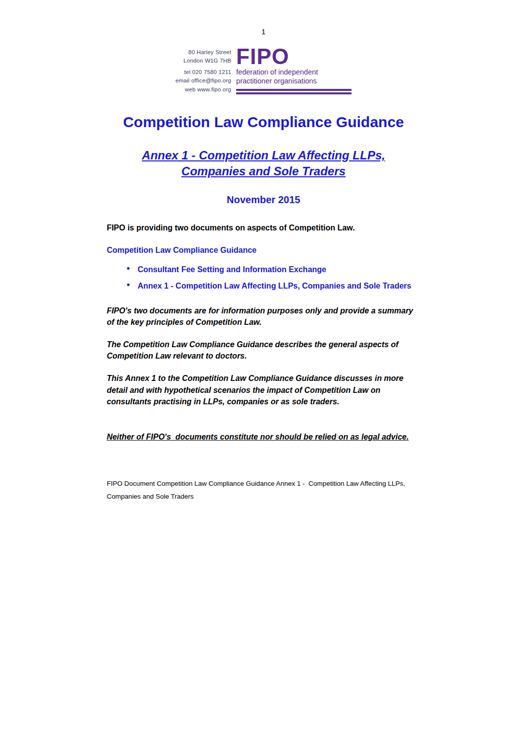1
80 Harley Street
London W1G 7HB
tel 020 7580 1211
email office@fipo.org
web www.fipo.org
FIPO
federation of independent
practitioner organisations
Competition Law Compliance Guidance
Annex 1 - Competition Law Affecting LLPs,
Companies and Sole Traders
November 2015
FIPO is providing two documents on aspects of Competition Law.
Competition Law Compliance Guidance
Consultant Fee Setting and Information Exchange
Annex 1 - Competition Law Affecting LLPs, Companies and Sole Traders
FIPO's two documents are for information purposes only and provide a summary of the key principles of Competition Law.
The Competition Law Compliance Guidance describes the general aspects of Competition Law relevant to doctors.
This Annex 1 to the Competition Law Compliance Guidance discusses in more detail and with hypothetical scenarios the impact of Competition Law on consultants practising in LLPs, companies or as sole traders.
Neither of FIPO's documents constitute nor should be relied on as legal advice.
FIPO Document Competition Law Compliance Guidance Annex 1 - Competition Law Affecting LLPs, Companies and Sole Traders